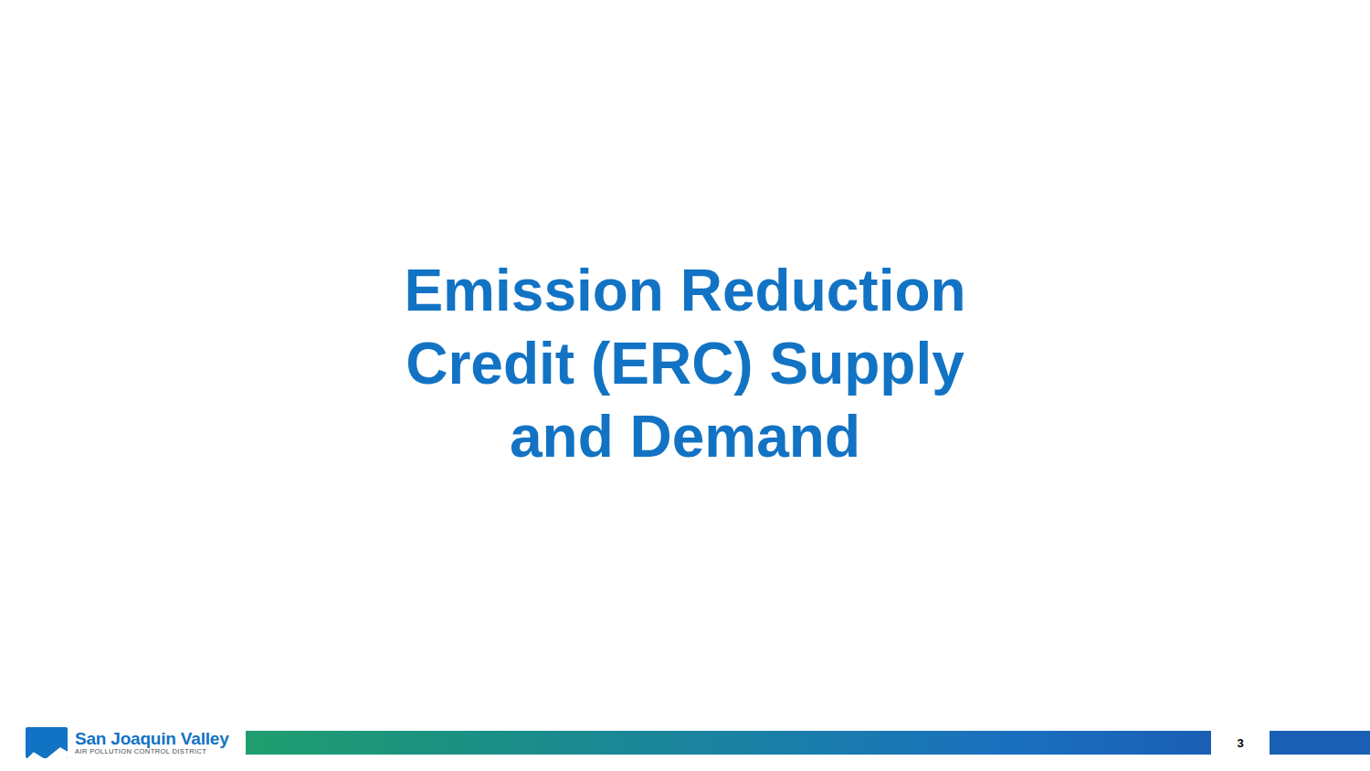Emission Reduction Credit (ERC) Supply and Demand
San Joaquin Valley
AIR POLLUTION CONTROL DISTRICT
3